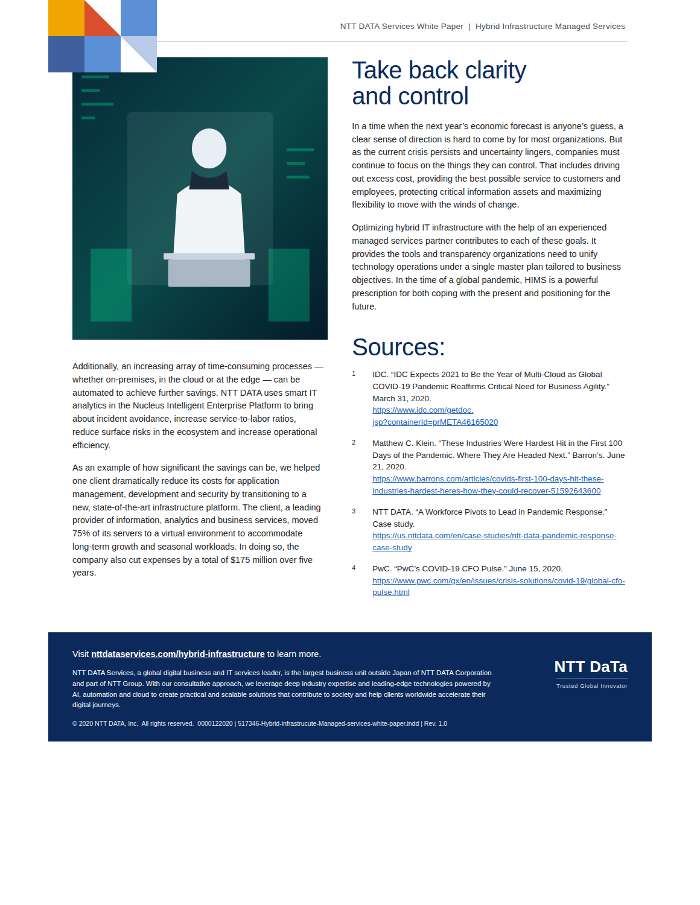NTT DATA Services White Paper | Hybrid Infrastructure Managed Services
Additionally, an increasing array of time-consuming processes — whether on-premises, in the cloud or at the edge — can be automated to achieve further savings. NTT DATA uses smart IT analytics in the Nucleus Intelligent Enterprise Platform to bring about incident avoidance, increase service-to-labor ratios, reduce surface risks in the ecosystem and increase operational efficiency.
As an example of how significant the savings can be, we helped one client dramatically reduce its costs for application management, development and security by transitioning to a new, state-of-the-art infrastructure platform. The client, a leading provider of information, analytics and business services, moved 75% of its servers to a virtual environment to accommodate long-term growth and seasonal workloads. In doing so, the company also cut expenses by a total of $175 million over five years.
Take back clarity
and control
In a time when the next year’s economic forecast is anyone’s guess, a clear sense of direction is hard to come by for most organizations. But as the current crisis persists and uncertainty lingers, companies must continue to focus on the things they can control. That includes driving out excess cost, providing the best possible service to customers and employees, protecting critical information assets and maximizing flexibility to move with the winds of change.
Optimizing hybrid IT infrastructure with the help of an experienced managed services partner contributes to each of these goals. It provides the tools and transparency organizations need to unify technology operations under a single master plan tailored to business objectives. In the time of a global pandemic, HIMS is a powerful prescription for both coping with the present and positioning for the future.
Sources:
IDC. “IDC Expects 2021 to Be the Year of Multi-Cloud as Global COVID-19 Pandemic Reaffirms Critical Need for Business Agility.” March 31, 2020.
https://www.idc.com/getdoc.
jsp?containerId=prMETA46165020
Matthew C. Klein. “These Industries Were Hardest Hit in the First 100 Days of the Pandemic. Where They Are Headed Next.” Barron’s. June 21, 2020.
https://www.barrons.com/articles/covids-first-100-days-hit-these-industries-hardest-heres-how-they-could-recover-51592643600
NTT DATA. “A Workforce Pivots to Lead in Pandemic Response.” Case study.
https://us.nttdata.com/en/case-studies/ntt-data-pandemic-response-case-study
PwC. “PwC’s COVID-19 CFO Pulse.” June 15, 2020.
https://www.pwc.com/gx/en/issues/crisis-solutions/covid-19/global-cfo-pulse.html
Visit nttdataservices.com/hybrid-infrastructure to learn more.
NTT DATA Services, a global digital business and IT services leader, is the largest business unit outside Japan of NTT DATA Corporation and part of NTT Group. With our consultative approach, we leverage deep industry expertise and leading-edge technologies powered by AI, automation and cloud to create practical and scalable solutions that contribute to society and help clients worldwide accelerate their digital journeys.
© 2020 NTT DATA, Inc. All rights reserved. 0000122020 | 517346-Hybrid-infrastrucute-Managed-services-white-paper.indd | Rev. 1.0
NTT DaTa
Trusted Global Innovator